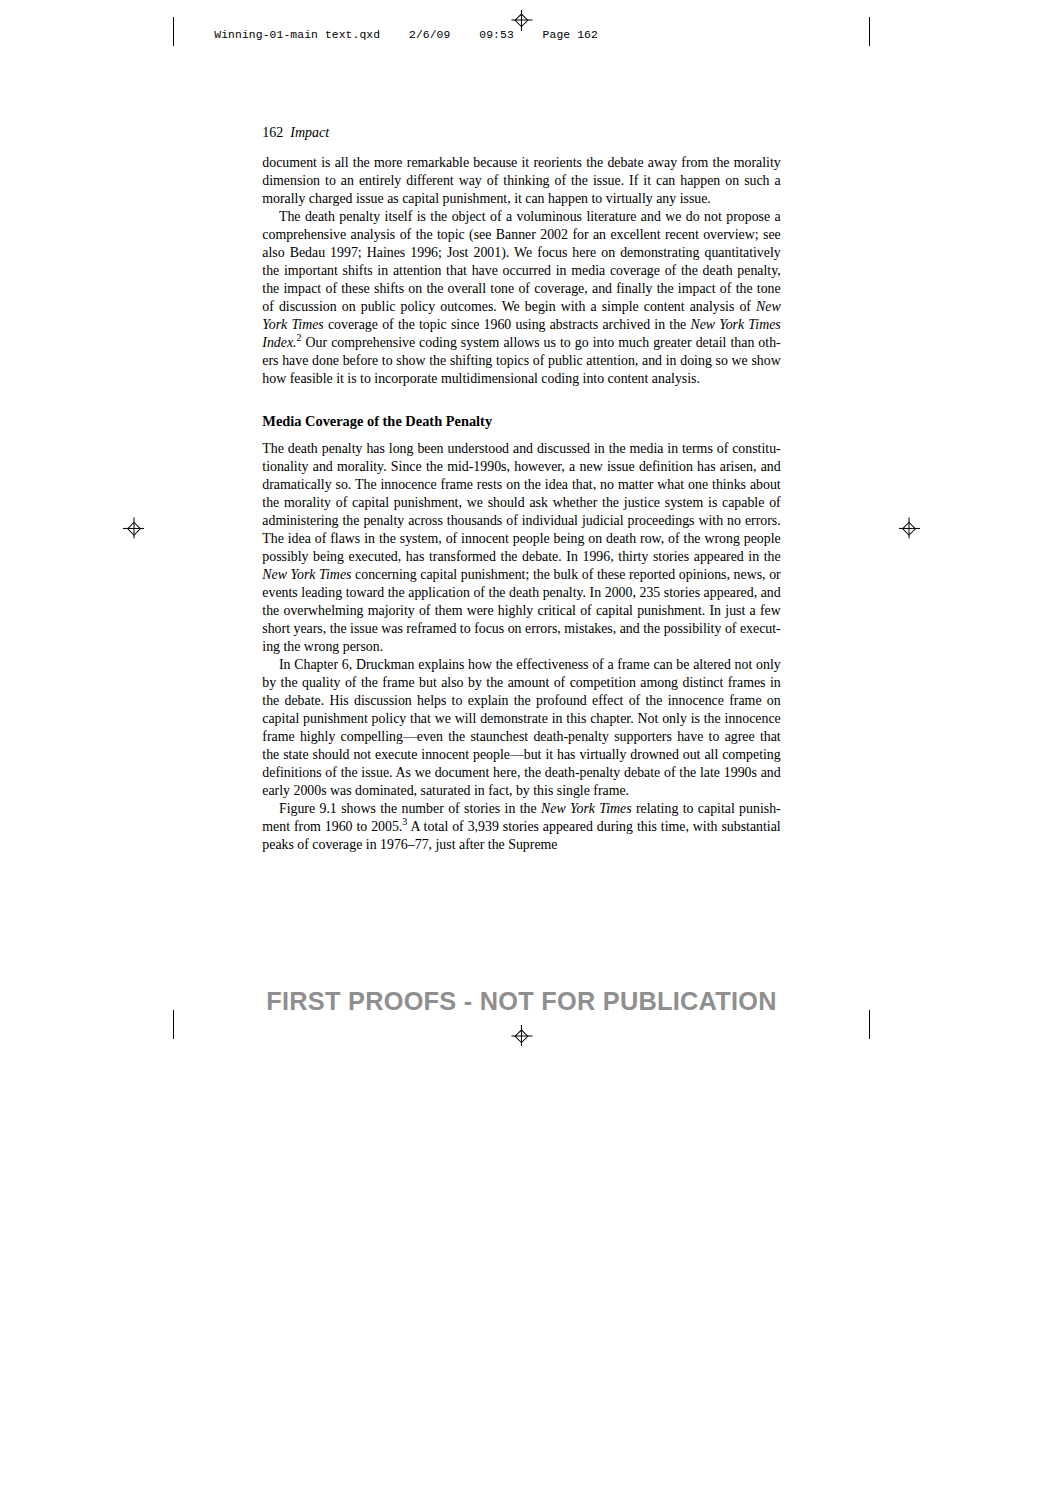Winning-01-main text.qxd 2/6/09 09:53 Page 162
162 Impact
document is all the more remarkable because it reorients the debate away from the morality dimension to an entirely different way of thinking of the issue. If it can happen on such a morally charged issue as capital punishment, it can happen to virtually any issue.
The death penalty itself is the object of a voluminous literature and we do not propose a comprehensive analysis of the topic (see Banner 2002 for an excellent recent overview; see also Bedau 1997; Haines 1996; Jost 2001). We focus here on demonstrating quantitatively the important shifts in attention that have occurred in media coverage of the death penalty, the impact of these shifts on the overall tone of coverage, and finally the impact of the tone of discussion on public policy outcomes. We begin with a simple content analysis of New York Times coverage of the topic since 1960 using abstracts archived in the New York Times Index.2 Our comprehensive coding system allows us to go into much greater detail than others have done before to show the shifting topics of public attention, and in doing so we show how feasible it is to incorporate multidimensional coding into content analysis.
Media Coverage of the Death Penalty
The death penalty has long been understood and discussed in the media in terms of constitutionality and morality. Since the mid-1990s, however, a new issue definition has arisen, and dramatically so. The innocence frame rests on the idea that, no matter what one thinks about the morality of capital punishment, we should ask whether the justice system is capable of administering the penalty across thousands of individual judicial proceedings with no errors. The idea of flaws in the system, of innocent people being on death row, of the wrong people possibly being executed, has transformed the debate. In 1996, thirty stories appeared in the New York Times concerning capital punishment; the bulk of these reported opinions, news, or events leading toward the application of the death penalty. In 2000, 235 stories appeared, and the overwhelming majority of them were highly critical of capital punishment. In just a few short years, the issue was reframed to focus on errors, mistakes, and the possibility of executing the wrong person.
In Chapter 6, Druckman explains how the effectiveness of a frame can be altered not only by the quality of the frame but also by the amount of competition among distinct frames in the debate. His discussion helps to explain the profound effect of the innocence frame on capital punishment policy that we will demonstrate in this chapter. Not only is the innocence frame highly compelling—even the staunchest death-penalty supporters have to agree that the state should not execute innocent people—but it has virtually drowned out all competing definitions of the issue. As we document here, the death-penalty debate of the late 1990s and early 2000s was dominated, saturated in fact, by this single frame.
Figure 9.1 shows the number of stories in the New York Times relating to capital punishment from 1960 to 2005.3 A total of 3,939 stories appeared during this time, with substantial peaks of coverage in 1976–77, just after the Supreme
FIRST PROOFS - NOT FOR PUBLICATION